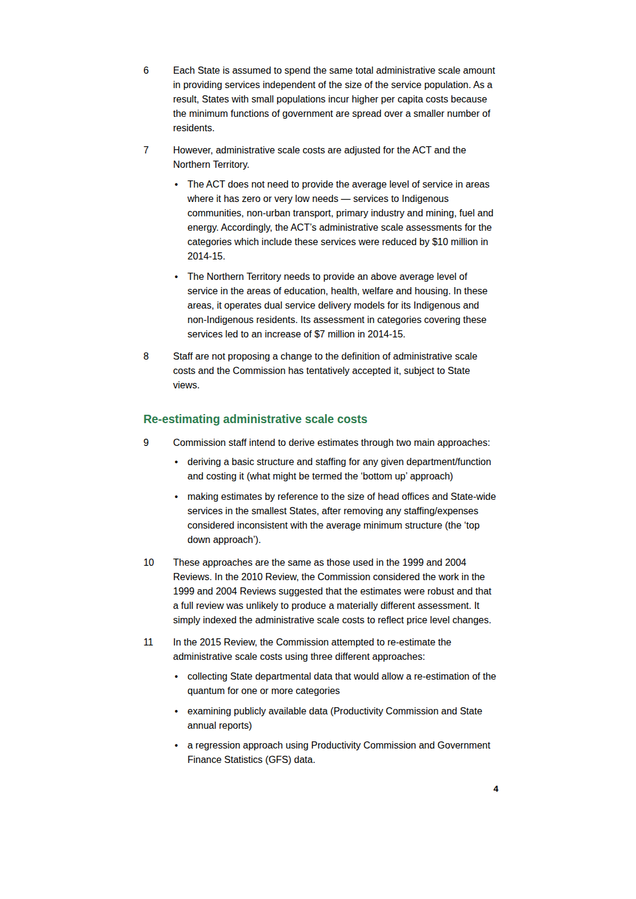6 Each State is assumed to spend the same total administrative scale amount in providing services independent of the size of the service population. As a result, States with small populations incur higher per capita costs because the minimum functions of government are spread over a smaller number of residents.
7 However, administrative scale costs are adjusted for the ACT and the Northern Territory.
The ACT does not need to provide the average level of service in areas where it has zero or very low needs — services to Indigenous communities, non-urban transport, primary industry and mining, fuel and energy. Accordingly, the ACT’s administrative scale assessments for the categories which include these services were reduced by $10 million in 2014-15.
The Northern Territory needs to provide an above average level of service in the areas of education, health, welfare and housing. In these areas, it operates dual service delivery models for its Indigenous and non-Indigenous residents. Its assessment in categories covering these services led to an increase of $7 million in 2014-15.
8 Staff are not proposing a change to the definition of administrative scale costs and the Commission has tentatively accepted it, subject to State views.
Re-estimating administrative scale costs
9 Commission staff intend to derive estimates through two main approaches:
deriving a basic structure and staffing for any given department/function and costing it (what might be termed the ‘bottom up’ approach)
making estimates by reference to the size of head offices and State-wide services in the smallest States, after removing any staffing/expenses considered inconsistent with the average minimum structure (the ‘top down approach’).
10 These approaches are the same as those used in the 1999 and 2004 Reviews. In the 2010 Review, the Commission considered the work in the 1999 and 2004 Reviews suggested that the estimates were robust and that a full review was unlikely to produce a materially different assessment. It simply indexed the administrative scale costs to reflect price level changes.
11 In the 2015 Review, the Commission attempted to re-estimate the administrative scale costs using three different approaches:
collecting State departmental data that would allow a re-estimation of the quantum for one or more categories
examining publicly available data (Productivity Commission and State annual reports)
a regression approach using Productivity Commission and Government Finance Statistics (GFS) data.
4